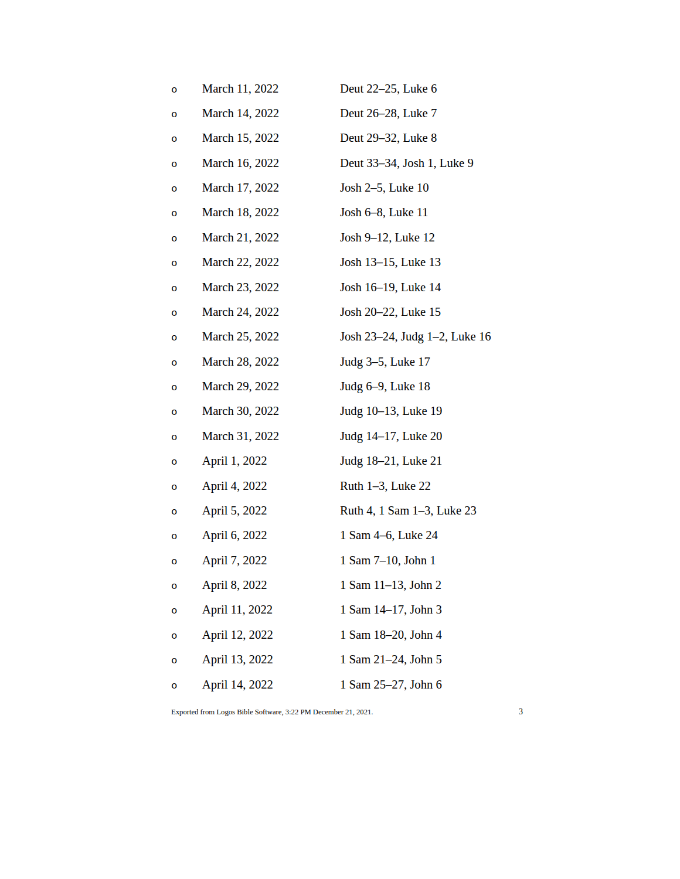oMarch 11, 2022 Deut 22–25, Luke 6
oMarch 14, 2022 Deut 26–28, Luke 7
oMarch 15, 2022 Deut 29–32, Luke 8
oMarch 16, 2022 Deut 33–34, Josh 1, Luke 9
oMarch 17, 2022 Josh 2–5, Luke 10
oMarch 18, 2022 Josh 6–8, Luke 11
oMarch 21, 2022 Josh 9–12, Luke 12
oMarch 22, 2022 Josh 13–15, Luke 13
oMarch 23, 2022 Josh 16–19, Luke 14
oMarch 24, 2022 Josh 20–22, Luke 15
oMarch 25, 2022 Josh 23–24, Judg 1–2, Luke 16
oMarch 28, 2022 Judg 3–5, Luke 17
oMarch 29, 2022 Judg 6–9, Luke 18
oMarch 30, 2022 Judg 10–13, Luke 19
oMarch 31, 2022 Judg 14–17, Luke 20
oApril 1, 2022 Judg 18–21, Luke 21
oApril 4, 2022 Ruth 1–3, Luke 22
oApril 5, 2022 Ruth 4, 1 Sam 1–3, Luke 23
oApril 6, 20221 Sam 4–6, Luke 24
oApril 7, 20221 Sam 7–10, John 1
oApril 8, 20221 Sam 11–13, John 2
oApril 11, 20221 Sam 14–17, John 3
oApril 12, 20221 Sam 18–20, John 4
oApril 13, 20221 Sam 21–24, John 5
oApril 14, 20221 Sam 25–27, John 6
Exported from Logos Bible Software, 3:22 PM December 21, 2021. 3